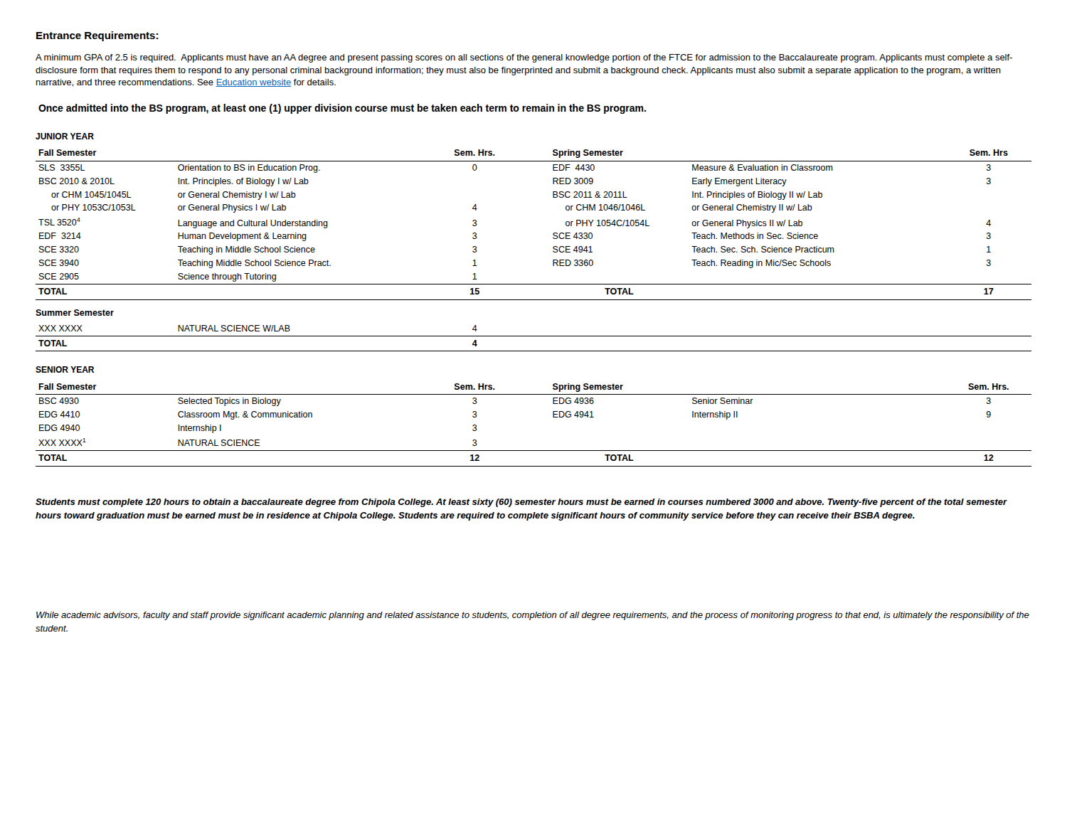Entrance Requirements:
A minimum GPA of 2.5 is required. Applicants must have an AA degree and present passing scores on all sections of the general knowledge portion of the FTCE for admission to the Baccalaureate program. Applicants must complete a self-disclosure form that requires them to respond to any personal criminal background information; they must also be fingerprinted and submit a background check. Applicants must also submit a separate application to the program, a written narrative, and three recommendations. See Education website for details.
Once admitted into the BS program, at least one (1) upper division course must be taken each term to remain in the BS program.
JUNIOR YEAR
| Fall Semester | | Sem. Hrs. | | Spring Semester | | Sem. Hrs |
| --- | --- | --- | --- | --- | --- | --- |
| SLS 3355L | Orientation to BS in Education Prog. | 0 | | EDF 4430 | Measure & Evaluation in Classroom | 3 |
| BSC 2010 & 2010L | Int. Principles. of Biology I w/ Lab | | | RED 3009 | Early Emergent Literacy | 3 |
| or CHM 1045/1045L | or General Chemistry I w/ Lab | | | BSC 2011 & 2011L | Int. Principles of Biology II w/ Lab | |
| or PHY 1053C/1053L | or General Physics I w/ Lab | 4 | | or CHM 1046/1046L | or General Chemistry II w/ Lab | |
| TSL 3520 4 | Language and Cultural Understanding | 3 | | or PHY 1054C/1054L | or General Physics II w/ Lab | 4 |
| EDF 3214 | Human Development & Learning | 3 | | SCE 4330 | Teach. Methods in Sec. Science | 3 |
| SCE 3320 | Teaching in Middle School Science | 3 | | SCE 4941 | Teach. Sec. Sch. Science Practicum | 1 |
| SCE 3940 | Teaching Middle School Science Pract. | 1 | | RED 3360 | Teach. Reading in Mic/Sec Schools | 3 |
| SCE 2905 | Science through Tutoring | 1 | | | | |
| TOTAL | | 15 | | TOTAL | | 17 |
Summer Semester
| XXX XXXX | NATURAL SCIENCE W/LAB | 4 | | | | |
| TOTAL | | 4 | | | | |
SENIOR YEAR
| Fall Semester | | Sem. Hrs. | | Spring Semester | | Sem. Hrs. |
| --- | --- | --- | --- | --- | --- | --- |
| BSC 4930 | Selected Topics in Biology | 3 | | EDG 4936 | Senior Seminar | 3 |
| EDG 4410 | Classroom Mgt. & Communication | 3 | | EDG 4941 | Internship II | 9 |
| EDG 4940 | Internship I | 3 | | | | |
| XXX XXXX 1 | NATURAL SCIENCE | 3 | | | | |
| TOTAL | | 12 | | TOTAL | | 12 |
Students must complete 120 hours to obtain a baccalaureate degree from Chipola College. At least sixty (60) semester hours must be earned in courses numbered 3000 and above. Twenty-five percent of the total semester hours toward graduation must be earned must be in residence at Chipola College. Students are required to complete significant hours of community service before they can receive their BSBA degree.
While academic advisors, faculty and staff provide significant academic planning and related assistance to students, completion of all degree requirements, and the process of monitoring progress to that end, is ultimately the responsibility of the student.